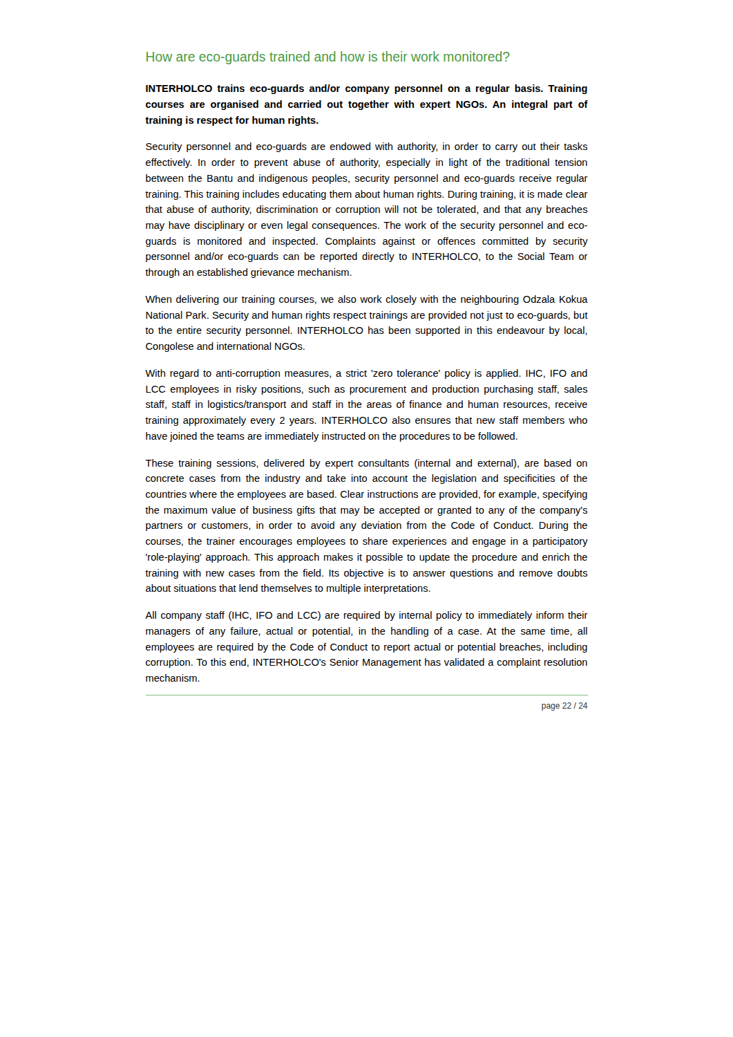How are eco-guards trained and how is their work monitored?
INTERHOLCO trains eco-guards and/or company personnel on a regular basis. Training courses are organised and carried out together with expert NGOs. An integral part of training is respect for human rights.
Security personnel and eco-guards are endowed with authority, in order to carry out their tasks effectively. In order to prevent abuse of authority, especially in light of the traditional tension between the Bantu and indigenous peoples, security personnel and eco-guards receive regular training. This training includes educating them about human rights. During training, it is made clear that abuse of authority, discrimination or corruption will not be tolerated, and that any breaches may have disciplinary or even legal consequences. The work of the security personnel and eco- guards is monitored and inspected. Complaints against or offences committed by security personnel and/or eco-guards can be reported directly to INTERHOLCO, to the Social Team or through an established grievance mechanism.
When delivering our training courses, we also work closely with the neighbouring Odzala Kokua National Park. Security and human rights respect trainings are provided not just to eco-guards, but to the entire security personnel. INTERHOLCO has been supported in this endeavour by local, Congolese and international NGOs.
With regard to anti-corruption measures, a strict 'zero tolerance' policy is applied. IHC, IFO and LCC employees in risky positions, such as procurement and production purchasing staff, sales staff, staff in logistics/transport and staff in the areas of finance and human resources, receive training approximately every 2 years. INTERHOLCO also ensures that new staff members who have joined the teams are immediately instructed on the procedures to be followed.
These training sessions, delivered by expert consultants (internal and external), are based on concrete cases from the industry and take into account the legislation and specificities of the countries where the employees are based. Clear instructions are provided, for example, specifying the maximum value of business gifts that may be accepted or granted to any of the company's partners or customers, in order to avoid any deviation from the Code of Conduct. During the courses, the trainer encourages employees to share experiences and engage in a participatory 'role-playing' approach. This approach makes it possible to update the procedure and enrich the training with new cases from the field. Its objective is to answer questions and remove doubts about situations that lend themselves to multiple interpretations.
All company staff (IHC, IFO and LCC) are required by internal policy to immediately inform their managers of any failure, actual or potential, in the handling of a case. At the same time, all employees are required by the Code of Conduct to report actual or potential breaches, including corruption. To this end, INTERHOLCO's Senior Management has validated a complaint resolution mechanism.
page 22 / 24